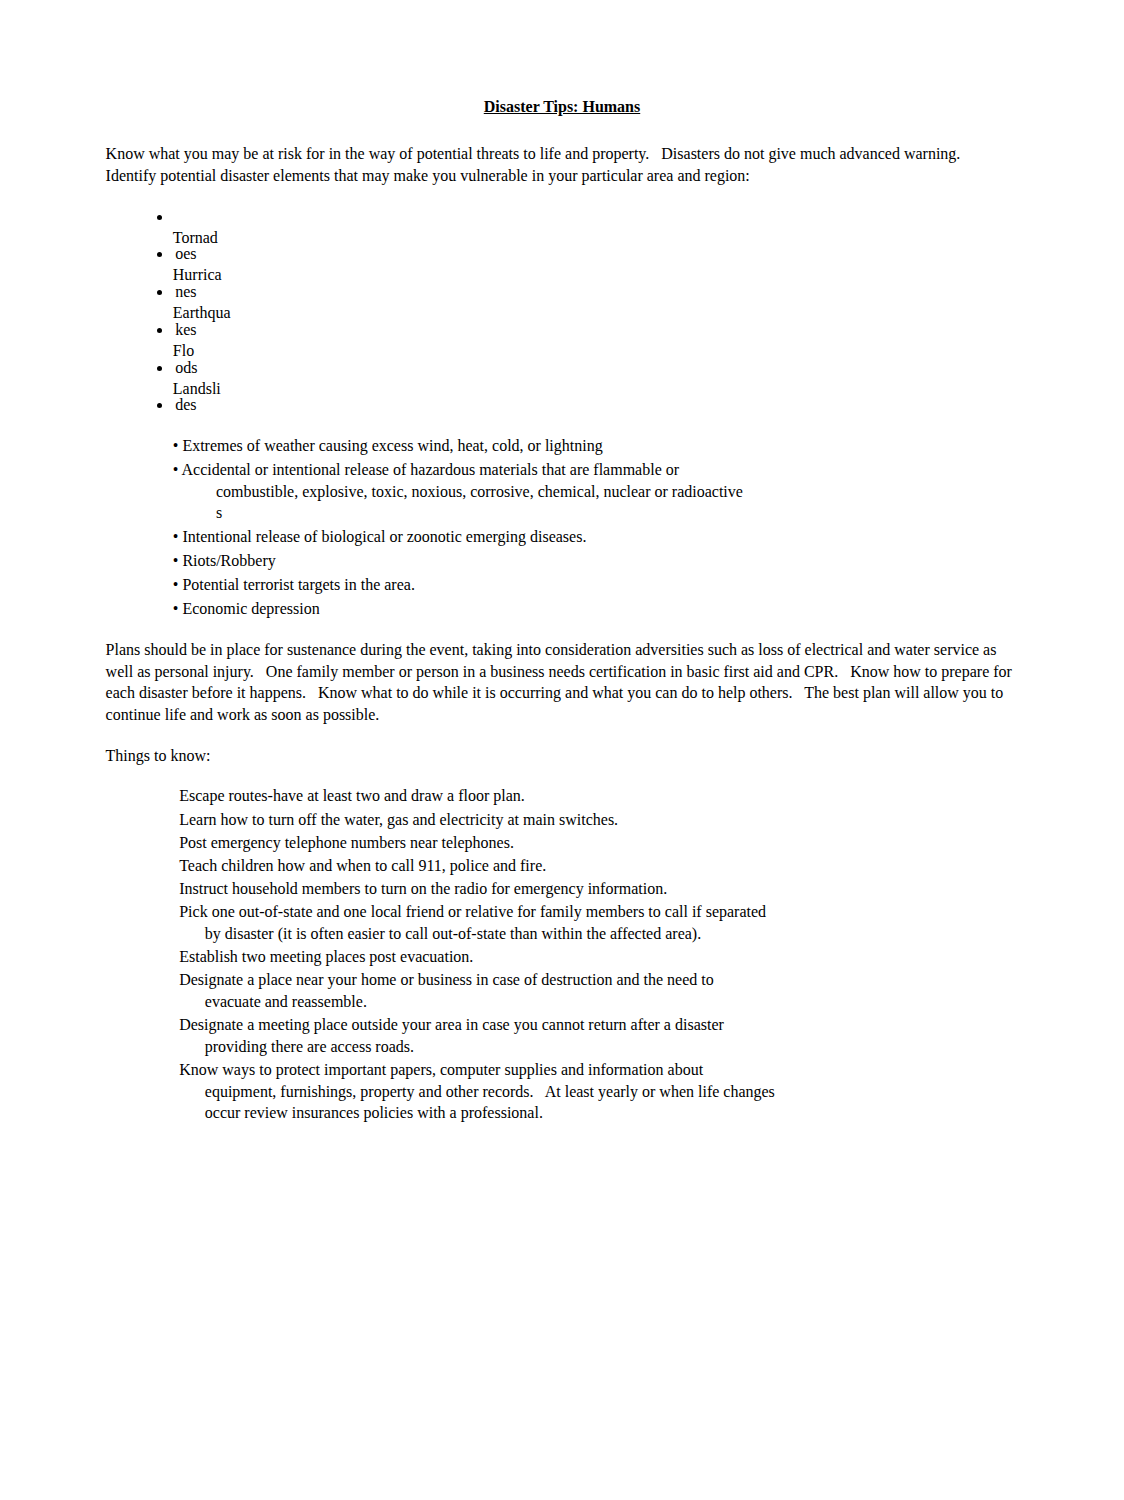Disaster Tips: Humans
Know what you may be at risk for in the way of potential threats to life and property. Disasters do not give much advanced warning. Identify potential disaster elements that may make you vulnerable in your particular area and region:
Tornadoes
Hurricanes
Earthquakes
Floods
Landslides
• Extremes of weather causing excess wind, heat, cold, or lightning
• Accidental or intentional release of hazardous materials that are flammable or combustible, explosive, toxic, noxious, corrosive, chemical, nuclear or radioactive s
• Intentional release of biological or zoonotic emerging diseases.
• Riots/Robbery
• Potential terrorist targets in the area.
• Economic depression
Plans should be in place for sustenance during the event, taking into consideration adversities such as loss of electrical and water service as well as personal injury. One family member or person in a business needs certification in basic first aid and CPR. Know how to prepare for each disaster before it happens. Know what to do while it is occurring and what you can do to help others. The best plan will allow you to continue life and work as soon as possible.
Things to know:
Escape routes-have at least two and draw a floor plan.
Learn how to turn off the water, gas and electricity at main switches.
Post emergency telephone numbers near telephones.
Teach children how and when to call 911, police and fire.
Instruct household members to turn on the radio for emergency information.
Pick one out-of-state and one local friend or relative for family members to call if separated by disaster (it is often easier to call out-of-state than within the affected area).
Establish two meeting places post evacuation.
Designate a place near your home or business in case of destruction and the need to evacuate and reassemble.
Designate a meeting place outside your area in case you cannot return after a disaster providing there are access roads.
Know ways to protect important papers, computer supplies and information about equipment, furnishings, property and other records. At least yearly or when life changes occur review insurances policies with a professional.